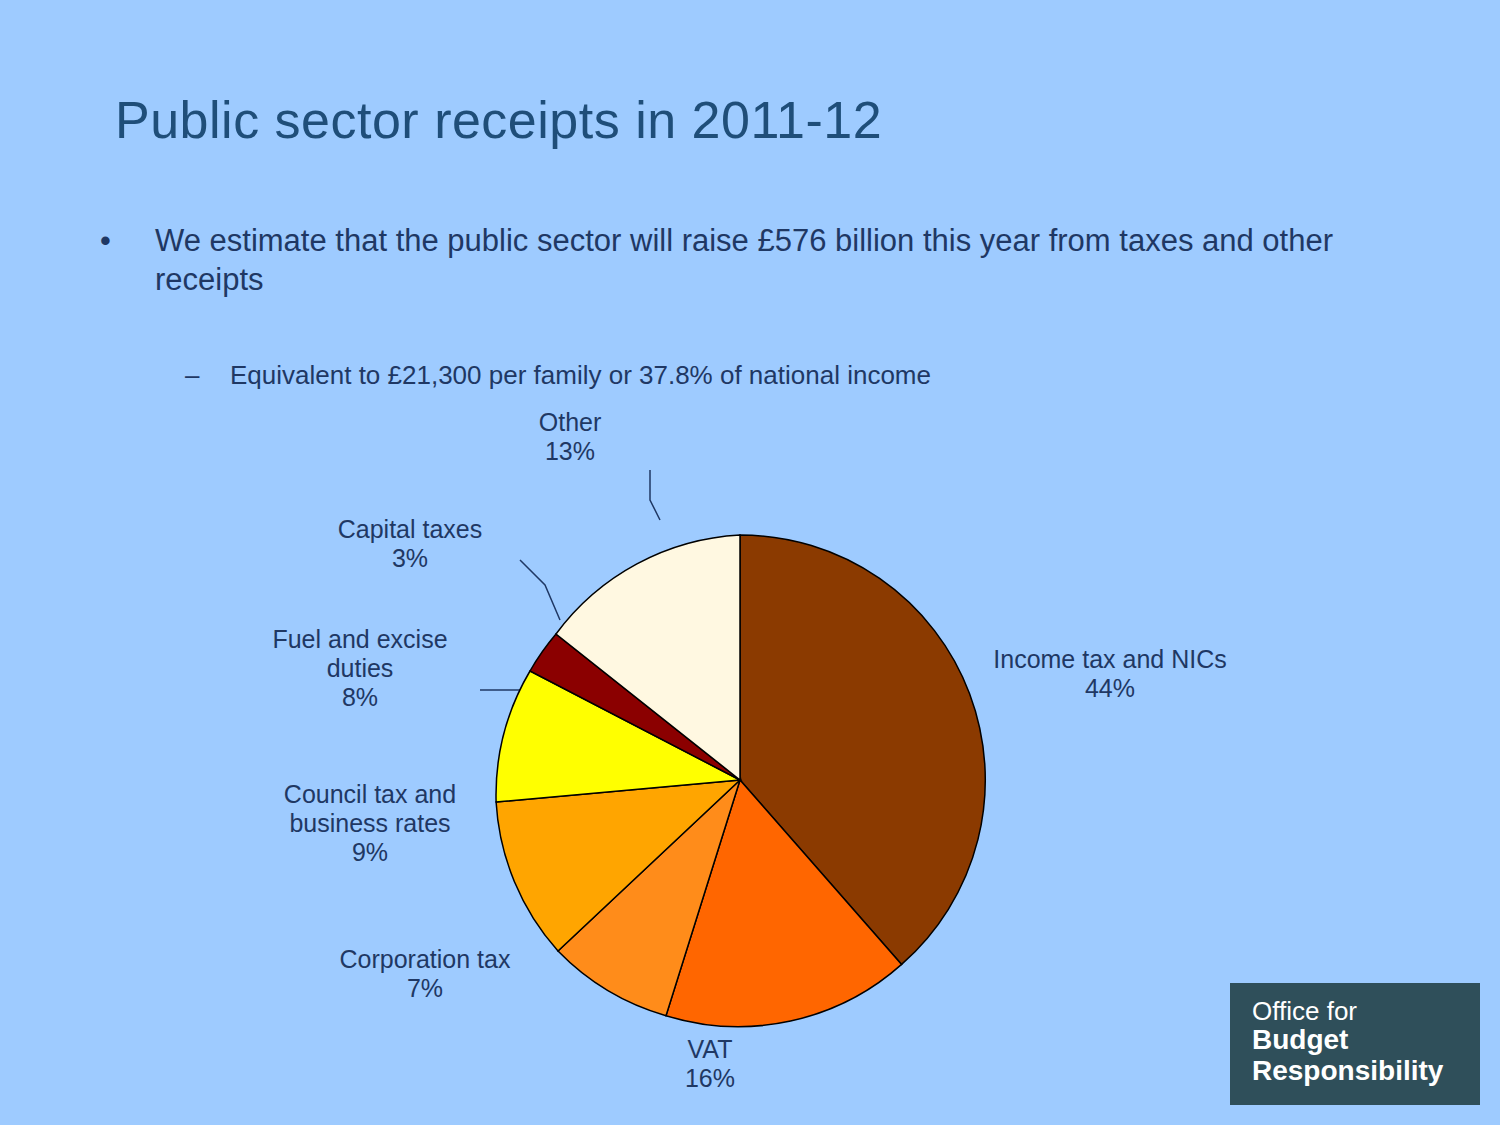Public sector receipts in 2011-12
• We estimate that the public sector will raise £576 billion this year from taxes and other receipts
– Equivalent to £21,300 per family or 37.8% of national income
Other
13%
Capital taxes
3%
Fuel and excise duties
8%
Council tax and business rates
9%
Corporation tax
7%
VAT
16%
Income tax and NICs
44%
Office for
Budget
Responsibility